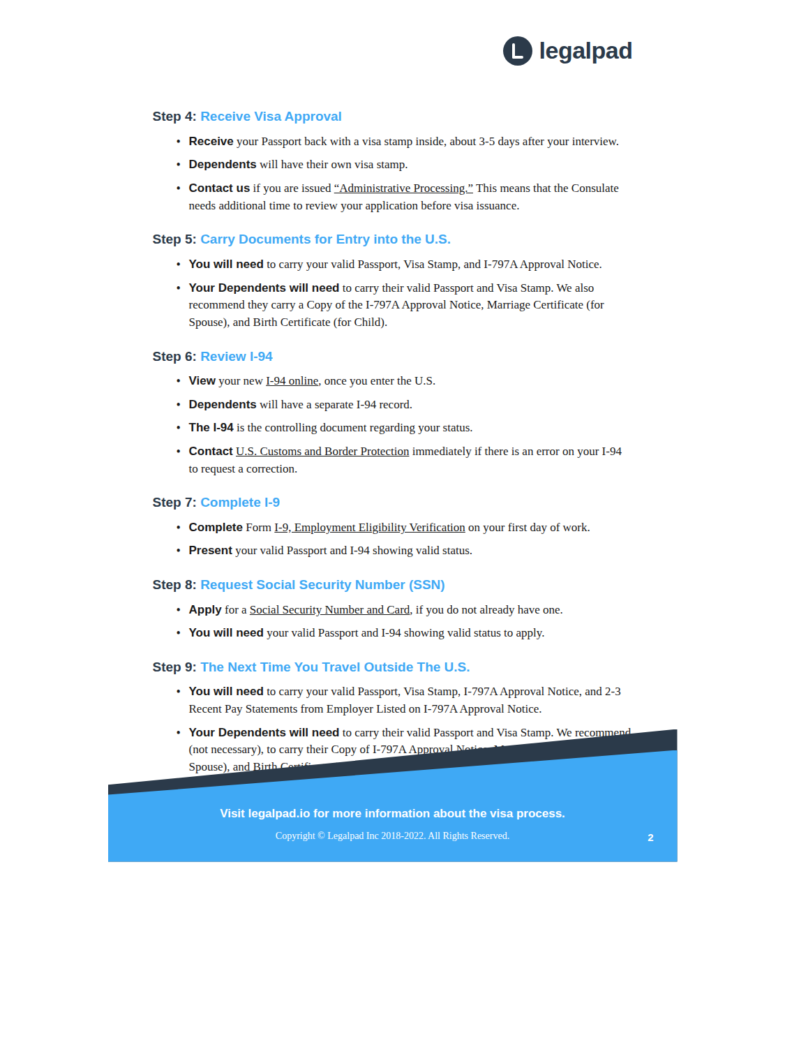legalpad
Step 4: Receive Visa Approval
Receive your Passport back with a visa stamp inside, about 3-5 days after your interview.
Dependents will have their own visa stamp.
Contact us if you are issued “Administrative Processing.” This means that the Consulate needs additional time to review your application before visa issuance.
Step 5: Carry Documents for Entry into the U.S.
You will need to carry your valid Passport, Visa Stamp, and I-797A Approval Notice.
Your Dependents will need to carry their valid Passport and Visa Stamp. We also recommend they carry a Copy of the I-797A Approval Notice, Marriage Certificate (for Spouse), and Birth Certificate (for Child).
Step 6: Review I-94
View your new I-94 online, once you enter the U.S.
Dependents will have a separate I-94 record.
The I-94 is the controlling document regarding your status.
Contact U.S. Customs and Border Protection immediately if there is an error on your I-94 to request a correction.
Step 7: Complete I-9
Complete Form I-9, Employment Eligibility Verification on your first day of work.
Present your valid Passport and I-94 showing valid status.
Step 8: Request Social Security Number (SSN)
Apply for a Social Security Number and Card, if you do not already have one.
You will need your valid Passport and I-94 showing valid status to apply.
Step 9: The Next Time You Travel Outside The U.S.
You will need to carry your valid Passport, Visa Stamp, I-797A Approval Notice, and 2-3 Recent Pay Statements from Employer Listed on I-797A Approval Notice.
Your Dependents will need to carry their valid Passport and Visa Stamp. We recommend (not necessary), to carry their Copy of I-797A Approval Notice, Marriage Certificate (for Spouse), and Birth Certificate (for Child).
Receive a new I-94 each time you re-enter the U.S.
Review your new I-94 on the I-94 - Official Website.
Follow Step 6: Review I-94.
Visit legalpad.io for more information about the visa process.
Copyright © Legalpad Inc 2018-2022. All Rights Reserved.
2